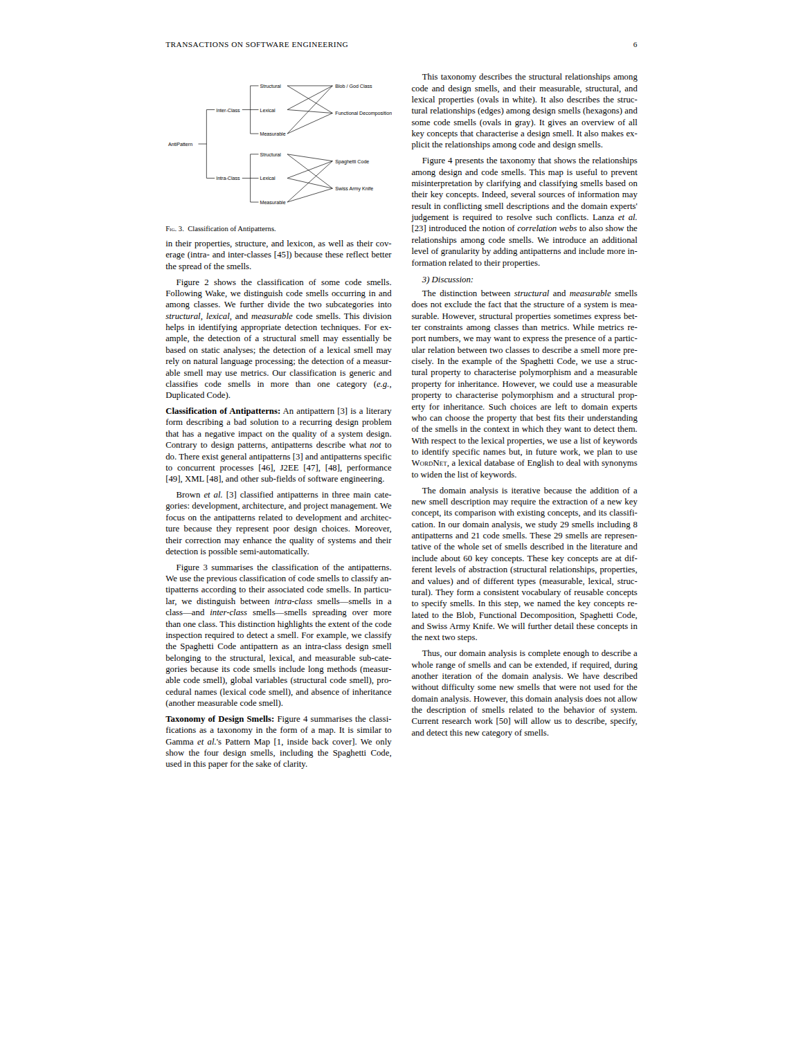Transactions on Software Engineering 6
AntiPattern Inter-Class Structural Lexical Measurable Intra-Class Structural Lexical Measurable Blob / God Class Functional Decomposition Spaghetti Code Swiss Army Knife
Fig. 3. Classification of Antipatterns.
in their properties, structure, and lexicon, as well as their coverage (intra- and inter-classes [45]) because these reflect better the spread of the smells.
Figure 2 shows the classification of some code smells. Following Wake, we distinguish code smells occurring in and among classes. We further divide the two subcategories into structural, lexical, and measurable code smells. This division helps in identifying appropriate detection techniques. For example, the detection of a structural smell may essentially be based on static analyses; the detection of a lexical smell may rely on natural language processing; the detection of a measurable smell may use metrics. Our classification is generic and classifies code smells in more than one category (e.g., Duplicated Code).
Classification of Antipatterns: An antipattern [3] is a literary form describing a bad solution to a recurring design problem that has a negative impact on the quality of a system design. Contrary to design patterns, antipatterns describe what not to do. There exist general antipatterns [3] and antipatterns specific to concurrent processes [46], J2EE [47], [48], performance [49], XML [48], and other sub-fields of software engineering.
Brown et al. [3] classified antipatterns in three main categories: development, architecture, and project management. We focus on the antipatterns related to development and architecture because they represent poor design choices. Moreover, their correction may enhance the quality of systems and their detection is possible semi-automatically.
Figure 3 summarises the classification of the antipatterns. We use the previous classification of code smells to classify antipatterns according to their associated code smells. In particular, we distinguish between intra-class smells—smells in a class—and inter-class smells—smells spreading over more than one class. This distinction highlights the extent of the code inspection required to detect a smell. For example, we classify the Spaghetti Code antipattern as an intra-class design smell belonging to the structural, lexical, and measurable sub-categories because its code smells include long methods (measurable code smell), global variables (structural code smell), procedural names (lexical code smell), and absence of inheritance (another measurable code smell).
Taxonomy of Design Smells: Figure 4 summarises the classifications as a taxonomy in the form of a map. It is similar to Gamma et al.'s Pattern Map [1, inside back cover]. We only show the four design smells, including the Spaghetti Code, used in this paper for the sake of clarity.
This taxonomy describes the structural relationships among code and design smells, and their measurable, structural, and lexical properties (ovals in white). It also describes the structural relationships (edges) among design smells (hexagons) and some code smells (ovals in gray). It gives an overview of all key concepts that characterise a design smell. It also makes explicit the relationships among code and design smells.
Figure 4 presents the taxonomy that shows the relationships among design and code smells. This map is useful to prevent misinterpretation by clarifying and classifying smells based on their key concepts. Indeed, several sources of information may result in conflicting smell descriptions and the domain experts' judgement is required to resolve such conflicts. Lanza et al. [23] introduced the notion of correlation webs to also show the relationships among code smells. We introduce an additional level of granularity by adding antipatterns and include more information related to their properties.
3) Discussion:
The distinction between structural and measurable smells does not exclude the fact that the structure of a system is measurable. However, structural properties sometimes express better constraints among classes than metrics. While metrics report numbers, we may want to express the presence of a particular relation between two classes to describe a smell more precisely. In the example of the Spaghetti Code, we use a structural property to characterise polymorphism and a measurable property for inheritance. However, we could use a measurable property to characterise polymorphism and a structural property for inheritance. Such choices are left to domain experts who can choose the property that best fits their understanding of the smells in the context in which they want to detect them. With respect to the lexical properties, we use a list of keywords to identify specific names but, in future work, we plan to use WordNet, a lexical database of English to deal with synonyms to widen the list of keywords.
The domain analysis is iterative because the addition of a new smell description may require the extraction of a new key concept, its comparison with existing concepts, and its classification. In our domain analysis, we study 29 smells including 8 antipatterns and 21 code smells. These 29 smells are representative of the whole set of smells described in the literature and include about 60 key concepts. These key concepts are at different levels of abstraction (structural relationships, properties, and values) and of different types (measurable, lexical, structural). They form a consistent vocabulary of reusable concepts to specify smells. In this step, we named the key concepts related to the Blob, Functional Decomposition, Spaghetti Code, and Swiss Army Knife. We will further detail these concepts in the next two steps.
Thus, our domain analysis is complete enough to describe a whole range of smells and can be extended, if required, during another iteration of the domain analysis. We have described without difficulty some new smells that were not used for the domain analysis. However, this domain analysis does not allow the description of smells related to the behavior of system. Current research work [50] will allow us to describe, specify, and detect this new category of smells.